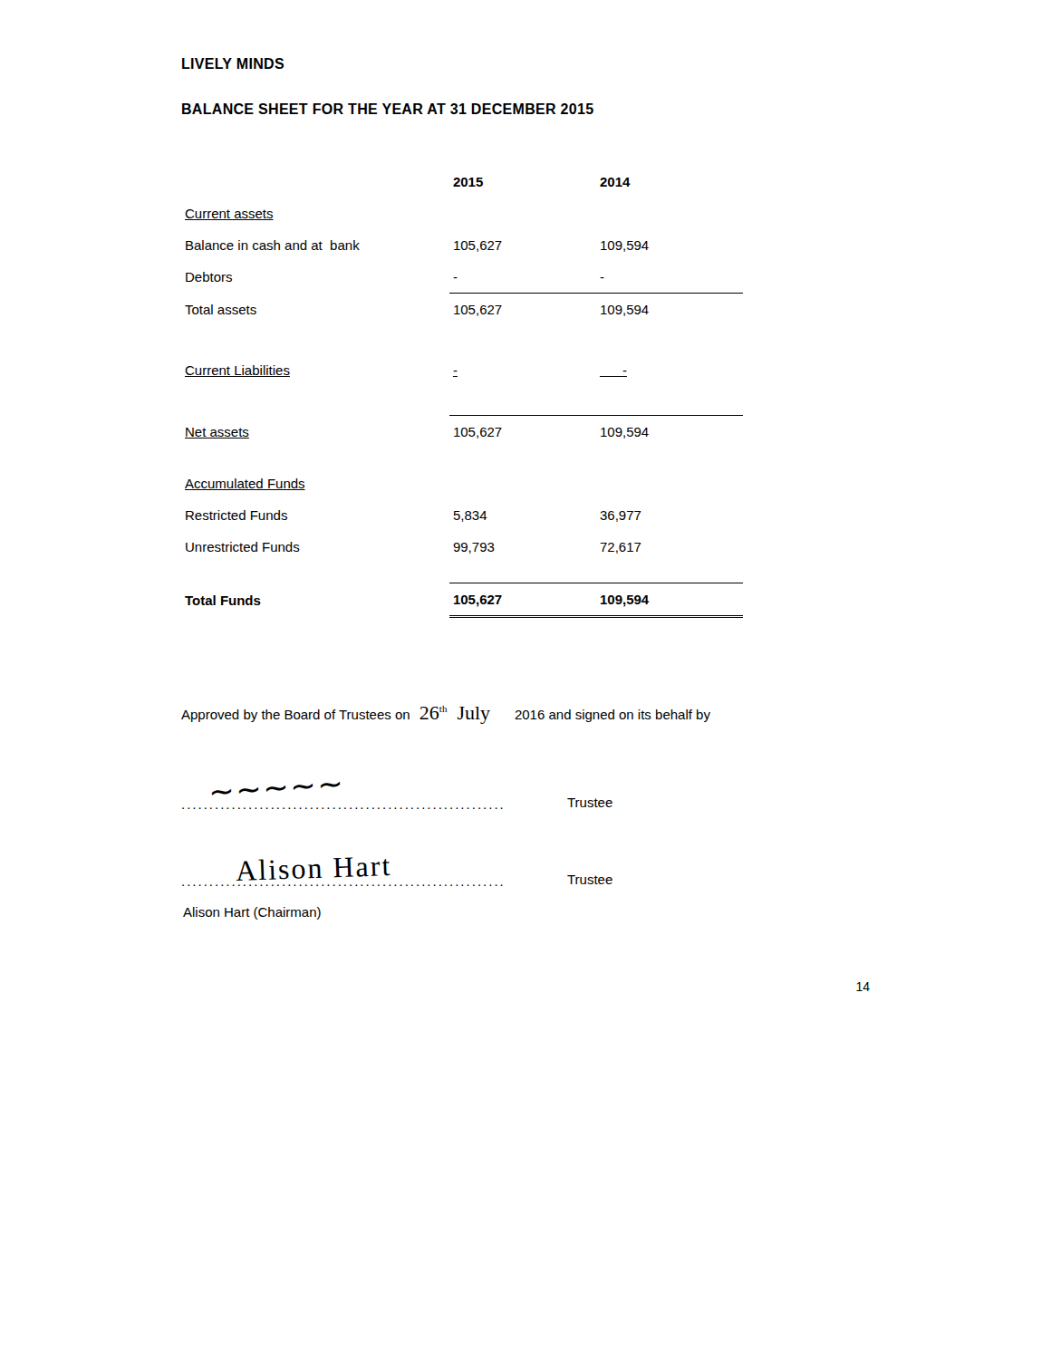LIVELY MINDS
BALANCE SHEET FOR THE YEAR AT 31 DECEMBER 2015
| | 2015 | 2014 |
| Current assets | | |
| Balance in cash and at bank | 105,627 | 109,594 |
| Debtors | - | - |
| Total assets | 105,627 | 109,594 |
| Current Liabilities | - | - |
| Net assets | 105,627 | 109,594 |
| Accumulated Funds | | |
| Restricted Funds | 5,834 | 36,977 |
| Unrestricted Funds | 99,793 | 72,617 |
| Total Funds | 105,627 | 109,594 |
Approved by the Board of Trustees on 26th July 2016 and signed on its behalf by
∼∼∼∼∼ ..........................................................
Trustee
Alison Hart ..........................................................
Trustee
Alison Hart (Chairman)
14